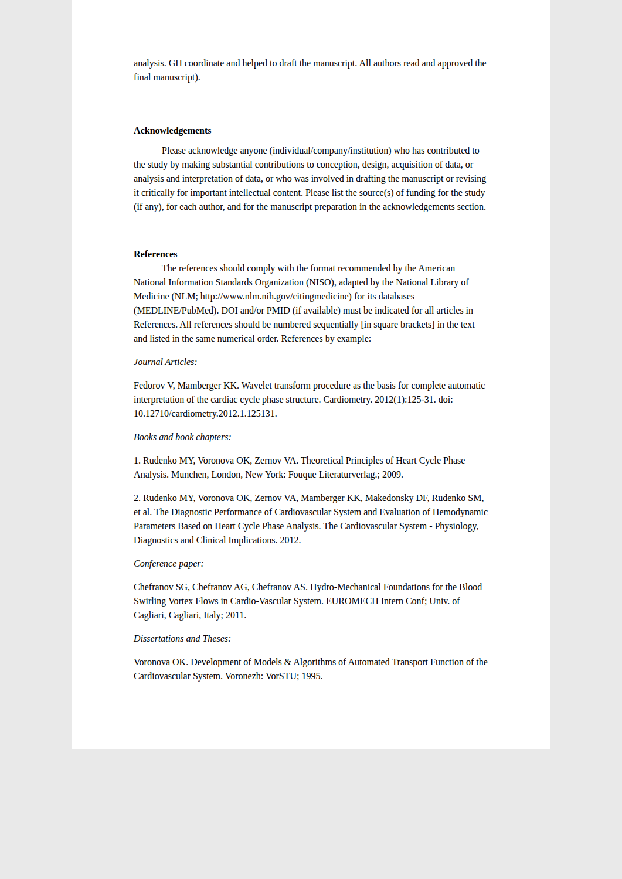analysis. GH coordinate and helped to draft the manuscript. All authors read and approved the final manuscript).
Acknowledgements
Please acknowledge anyone (individual/company/institution) who has contributed to the study by making substantial contributions to conception, design, acquisition of data, or analysis and interpretation of data, or who was involved in drafting the manuscript or revising it critically for important intellectual content. Please list the source(s) of funding for the study (if any), for each author, and for the manuscript preparation in the acknowledgements section.
References
The references should comply with the format recommended by the American National Information Standards Organization (NISO), adapted by the National Library of Medicine (NLM; http://www.nlm.nih.gov/citingmedicine) for its databases (MEDLINE/PubMed). DOI and/or PMID (if available) must be indicated for all articles in References. All references should be numbered sequentially [in square brackets] in the text and listed in the same numerical order. References by example:
Journal Articles:
Fedorov V, Mamberger KK. Wavelet transform procedure as the basis for complete automatic interpretation of the cardiac cycle phase structure. Cardiometry. 2012(1):125-31. doi: 10.12710/cardiometry.2012.1.125131.
Books and book chapters:
1. Rudenko MY, Voronova OK, Zernov VA. Theoretical Principles of Heart Cycle Phase Analysis. Munchen, London, New York: Fouque Literaturverlag.; 2009.
2. Rudenko MY, Voronova OK, Zernov VA, Mamberger KK, Makedonsky DF, Rudenko SM, et al. The Diagnostic Performance of Cardiovascular System and Evaluation of Hemodynamic Parameters Based on Heart Cycle Phase Analysis. The Cardiovascular System - Physiology, Diagnostics and Clinical Implications. 2012.
Conference paper:
Chefranov SG, Chefranov AG, Chefranov AS. Hydro-Mechanical Foundations for the Blood Swirling Vortex Flows in Cardio-Vascular System. EUROMECH Intern Conf; Univ. of Cagliari, Cagliari, Italy; 2011.
Dissertations and Theses:
Voronova OK. Development of Models & Algorithms of Automated Transport Function of the Cardiovascular System. Voronezh: VorSTU; 1995.